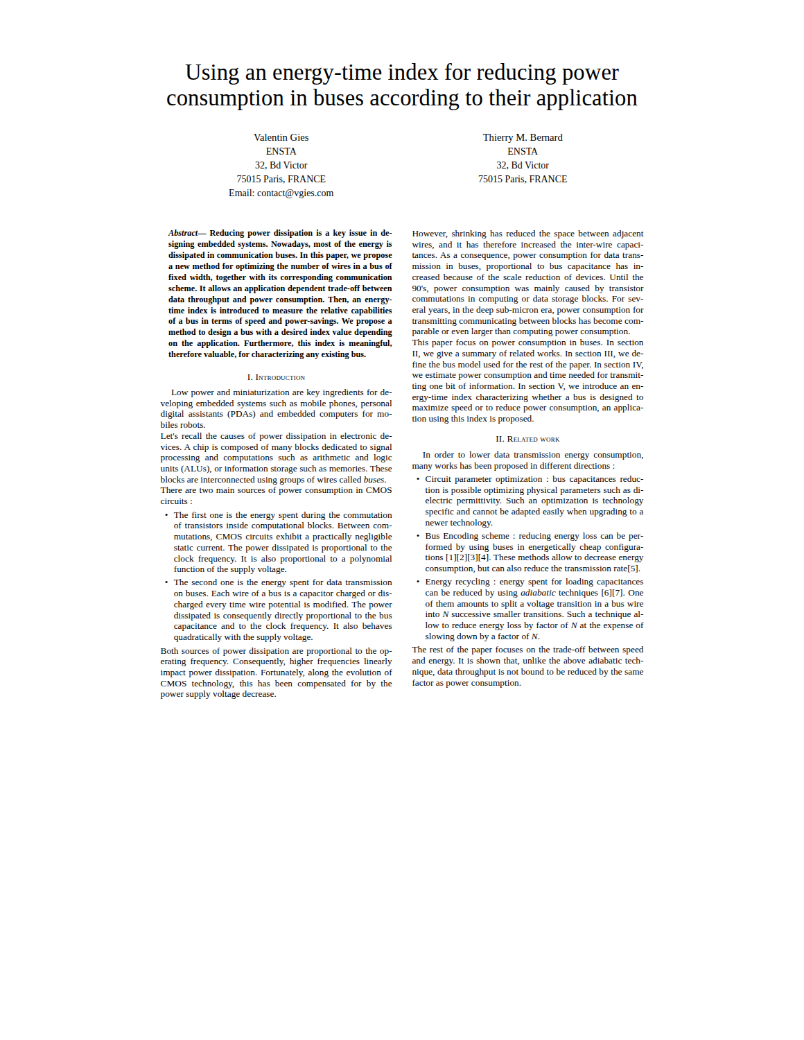Using an energy-time index for reducing power
consumption in buses according to their application
| Valentin Gies ENSTA 32, Bd Victor 75015 Paris, FRANCE Email: contact@vgies.com | Thierry M. Bernard ENSTA 32, Bd Victor 75015 Paris, FRANCE |
Abstract— Reducing power dissipation is a key issue in designing embedded systems. Nowadays, most of the energy is dissipated in communication buses. In this paper, we propose a new method for optimizing the number of wires in a bus of fixed width, together with its corresponding communication scheme. It allows an application dependent trade-off between data throughput and power consumption. Then, an energy-time index is introduced to measure the relative capabilities of a bus in terms of speed and power-savings. We propose a method to design a bus with a desired index value depending on the application. Furthermore, this index is meaningful, therefore valuable, for characterizing any existing bus.
I. Introduction
Low power and miniaturization are key ingredients for developing embedded systems such as mobile phones, personal digital assistants (PDAs) and embedded computers for mobiles robots.
Let's recall the causes of power dissipation in electronic devices. A chip is composed of many blocks dedicated to signal processing and computations such as arithmetic and logic units (ALUs), or information storage such as memories. These blocks are interconnected using groups of wires called buses.
There are two main sources of power consumption in CMOS circuits :
The first one is the energy spent during the commutation of transistors inside computational blocks. Between commutations, CMOS circuits exhibit a practically negligible static current. The power dissipated is proportional to the clock frequency. It is also proportional to a polynomial function of the supply voltage.
The second one is the energy spent for data transmission on buses. Each wire of a bus is a capacitor charged or discharged every time wire potential is modified. The power dissipated is consequently directly proportional to the bus capacitance and to the clock frequency. It also behaves quadratically with the supply voltage.
Both sources of power dissipation are proportional to the operating frequency. Consequently, higher frequencies linearly impact power dissipation. Fortunately, along the evolution of CMOS technology, this has been compensated for by the power supply voltage decrease.
However, shrinking has reduced the space between adjacent wires, and it has therefore increased the inter-wire capacitances. As a consequence, power consumption for data transmission in buses, proportional to bus capacitance has increased because of the scale reduction of devices. Until the 90's, power consumption was mainly caused by transistor commutations in computing or data storage blocks. For several years, in the deep sub-micron era, power consumption for transmitting communicating between blocks has become comparable or even larger than computing power consumption.
This paper focus on power consumption in buses. In section II, we give a summary of related works. In section III, we define the bus model used for the rest of the paper. In section IV, we estimate power consumption and time needed for transmitting one bit of information. In section V, we introduce an energy-time index characterizing whether a bus is designed to maximize speed or to reduce power consumption, an application using this index is proposed.
II. Related work
In order to lower data transmission energy consumption, many works has been proposed in different directions :
Circuit parameter optimization : bus capacitances reduction is possible optimizing physical parameters such as dielectric permittivity. Such an optimization is technology specific and cannot be adapted easily when upgrading to a newer technology.
Bus Encoding scheme : reducing energy loss can be performed by using buses in energetically cheap configurations [1][2][3][4]. These methods allow to decrease energy consumption, but can also reduce the transmission rate[5].
Energy recycling : energy spent for loading capacitances can be reduced by using adiabatic techniques [6][7]. One of them amounts to split a voltage transition in a bus wire into N successive smaller transitions. Such a technique allow to reduce energy loss by factor of N at the expense of slowing down by a factor of N.
The rest of the paper focuses on the trade-off between speed and energy. It is shown that, unlike the above adiabatic technique, data throughput is not bound to be reduced by the same factor as power consumption.